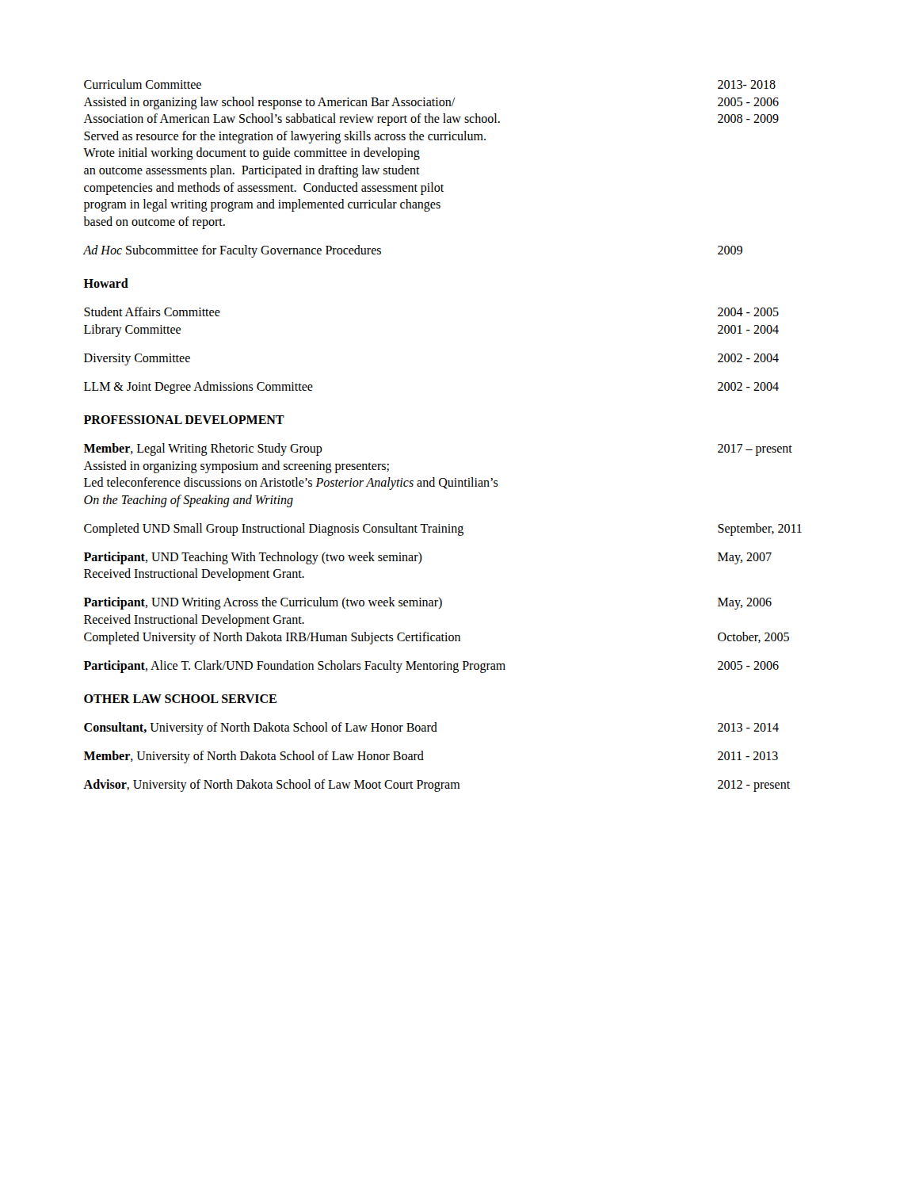| Curriculum Committee | 2013- 2018 |
| Assisted in organizing law school response to American Bar Association/ | 2005 - 2006 |
| Association of American Law School’s sabbatical review report of the law school. | 2008 - 2009 |
| Served as resource for the integration of lawyering skills across the curriculum. | |
| Wrote initial working document to guide committee in developing | |
| an outcome assessments plan. Participated in drafting law student | |
| competencies and methods of assessment. Conducted assessment pilot | |
| program in legal writing program and implemented curricular changes | |
| based on outcome of report. | |
| Ad Hoc Subcommittee for Faculty Governance Procedures | 2009 |
Howard
| Student Affairs Committee | 2004 - 2005 |
| Library Committee | 2001 - 2004 |
| Diversity Committee | 2002 - 2004 |
| LLM & Joint Degree Admissions Committee | 2002 - 2004 |
PROFESSIONAL DEVELOPMENT
| Member , Legal Writing Rhetoric Study Group | 2017 – present |
| Assisted in organizing symposium and screening presenters; | |
| Led teleconference discussions on Aristotle’s Posterior Analytics and Quintilian’s | |
| On the Teaching of Speaking and Writing | |
| Completed UND Small Group Instructional Diagnosis Consultant Training | September, 2011 |
| Participant , UND Teaching With Technology (two week seminar) | May, 2007 |
| Received Instructional Development Grant. | |
| Participant , UND Writing Across the Curriculum (two week seminar) | May, 2006 |
| Received Instructional Development Grant. | |
| Completed University of North Dakota IRB/Human Subjects Certification | October, 2005 |
| Participant , Alice T. Clark/UND Foundation Scholars Faculty Mentoring Program | 2005 - 2006 |
OTHER LAW SCHOOL SERVICE
| Consultant, University of North Dakota School of Law Honor Board | 2013 - 2014 |
| Member , University of North Dakota School of Law Honor Board | 2011 - 2013 |
| Advisor , University of North Dakota School of Law Moot Court Program | 2012 - present |